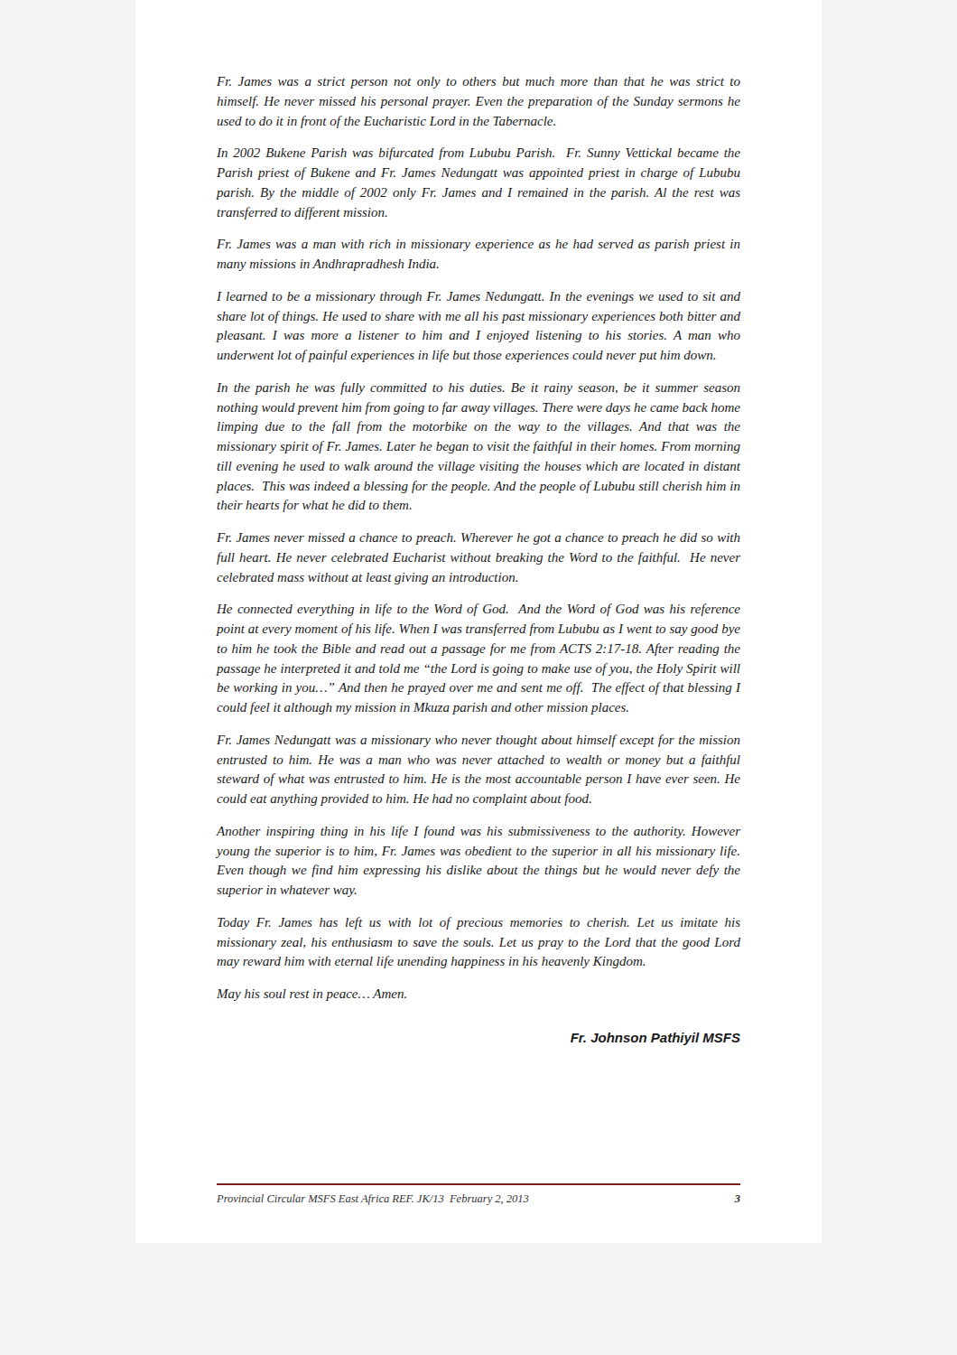Fr. James was a strict person not only to others but much more than that he was strict to himself. He never missed his personal prayer. Even the preparation of the Sunday sermons he used to do it in front of the Eucharistic Lord in the Tabernacle.
In 2002 Bukene Parish was bifurcated from Lububu Parish. Fr. Sunny Vettickal became the Parish priest of Bukene and Fr. James Nedungatt was appointed priest in charge of Lububu parish. By the middle of 2002 only Fr. James and I remained in the parish. Al the rest was transferred to different mission.
Fr. James was a man with rich in missionary experience as he had served as parish priest in many missions in Andhrapradhesh India.
I learned to be a missionary through Fr. James Nedungatt. In the evenings we used to sit and share lot of things. He used to share with me all his past missionary experiences both bitter and pleasant. I was more a listener to him and I enjoyed listening to his stories. A man who underwent lot of painful experiences in life but those experiences could never put him down.
In the parish he was fully committed to his duties. Be it rainy season, be it summer season nothing would prevent him from going to far away villages. There were days he came back home limping due to the fall from the motorbike on the way to the villages. And that was the missionary spirit of Fr. James. Later he began to visit the faithful in their homes. From morning till evening he used to walk around the village visiting the houses which are located in distant places. This was indeed a blessing for the people. And the people of Lububu still cherish him in their hearts for what he did to them.
Fr. James never missed a chance to preach. Wherever he got a chance to preach he did so with full heart. He never celebrated Eucharist without breaking the Word to the faithful. He never celebrated mass without at least giving an introduction.
He connected everything in life to the Word of God. And the Word of God was his reference point at every moment of his life. When I was transferred from Lububu as I went to say good bye to him he took the Bible and read out a passage for me from ACTS 2:17-18. After reading the passage he interpreted it and told me “the Lord is going to make use of you, the Holy Spirit will be working in you…” And then he prayed over me and sent me off. The effect of that blessing I could feel it although my mission in Mkuza parish and other mission places.
Fr. James Nedungatt was a missionary who never thought about himself except for the mission entrusted to him. He was a man who was never attached to wealth or money but a faithful steward of what was entrusted to him. He is the most accountable person I have ever seen. He could eat anything provided to him. He had no complaint about food.
Another inspiring thing in his life I found was his submissiveness to the authority. However young the superior is to him, Fr. James was obedient to the superior in all his missionary life. Even though we find him expressing his dislike about the things but he would never defy the superior in whatever way.
Today Fr. James has left us with lot of precious memories to cherish. Let us imitate his missionary zeal, his enthusiasm to save the souls. Let us pray to the Lord that the good Lord may reward him with eternal life unending happiness in his heavenly Kingdom.
May his soul rest in peace… Amen.
Fr. Johnson Pathiyil MSFS
Provincial Circular MSFS East Africa REF. JK/13 February 2, 2013 3